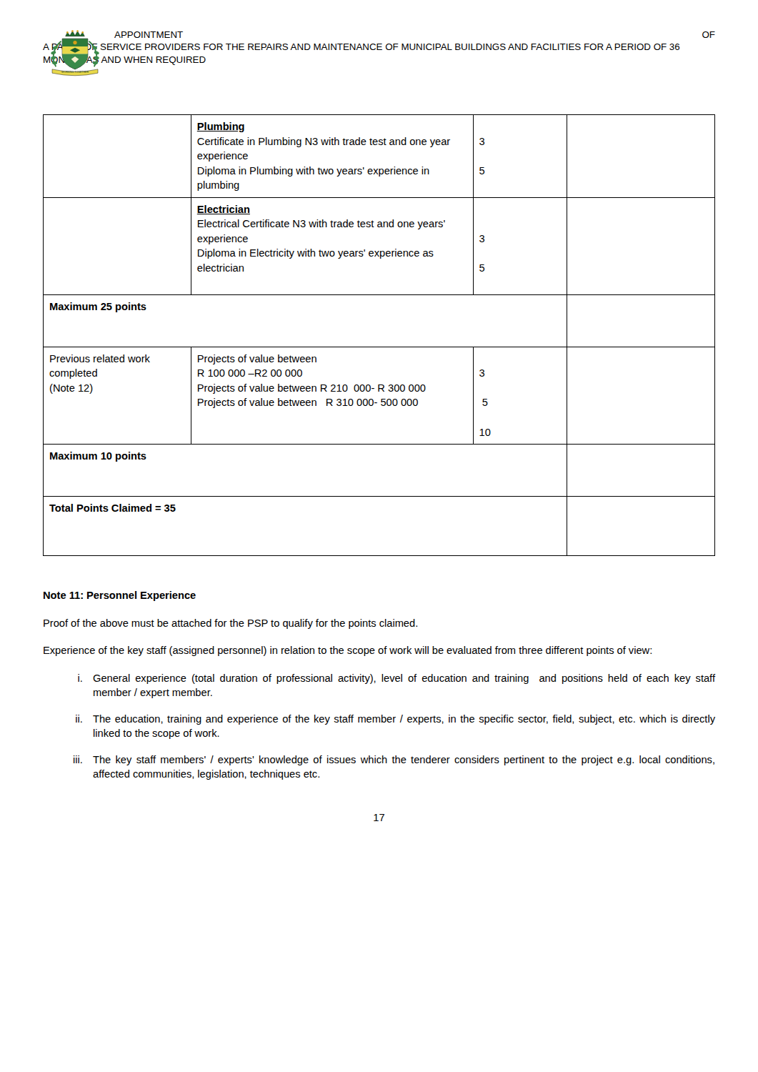WORKING TOGETHER
APPOINTMENT OF
A PANEL OF SERVICE PROVIDERS FOR THE REPAIRS AND MAINTENANCE OF MUNICIPAL BUILDINGS AND FACILITIES FOR A PERIOD OF 36 MONTHS AS AND WHEN REQUIRED
| | Plumbing Certificate in Plumbing N3 with trade test and one year experience Diploma in Plumbing with two years' experience in plumbing | 3 5 | |
| | Electrician Electrical Certificate N3 with trade test and one years' experience Diploma in Electricity with two years' experience as electrician | 3 5 | |
| Maximum 25 points | |
| Previous related work completed (Note 12) | Projects of value between R 100 000 –R2 00 000 Projects of value between R 210 000- R 300 000 Projects of value between R 310 000- 500 000 | 3 5 10 | |
| Maximum 10 points | |
| Total Points Claimed = 35 | |
Note 11: Personnel Experience
Proof of the above must be attached for the PSP to qualify for the points claimed.
Experience of the key staff (assigned personnel) in relation to the scope of work will be evaluated from three different points of view:
General experience (total duration of professional activity), level of education and training and positions held of each key staff member / expert member.
The education, training and experience of the key staff member / experts, in the specific sector, field, subject, etc. which is directly linked to the scope of work.
The key staff members' / experts' knowledge of issues which the tenderer considers pertinent to the project e.g. local conditions, affected communities, legislation, techniques etc.
17